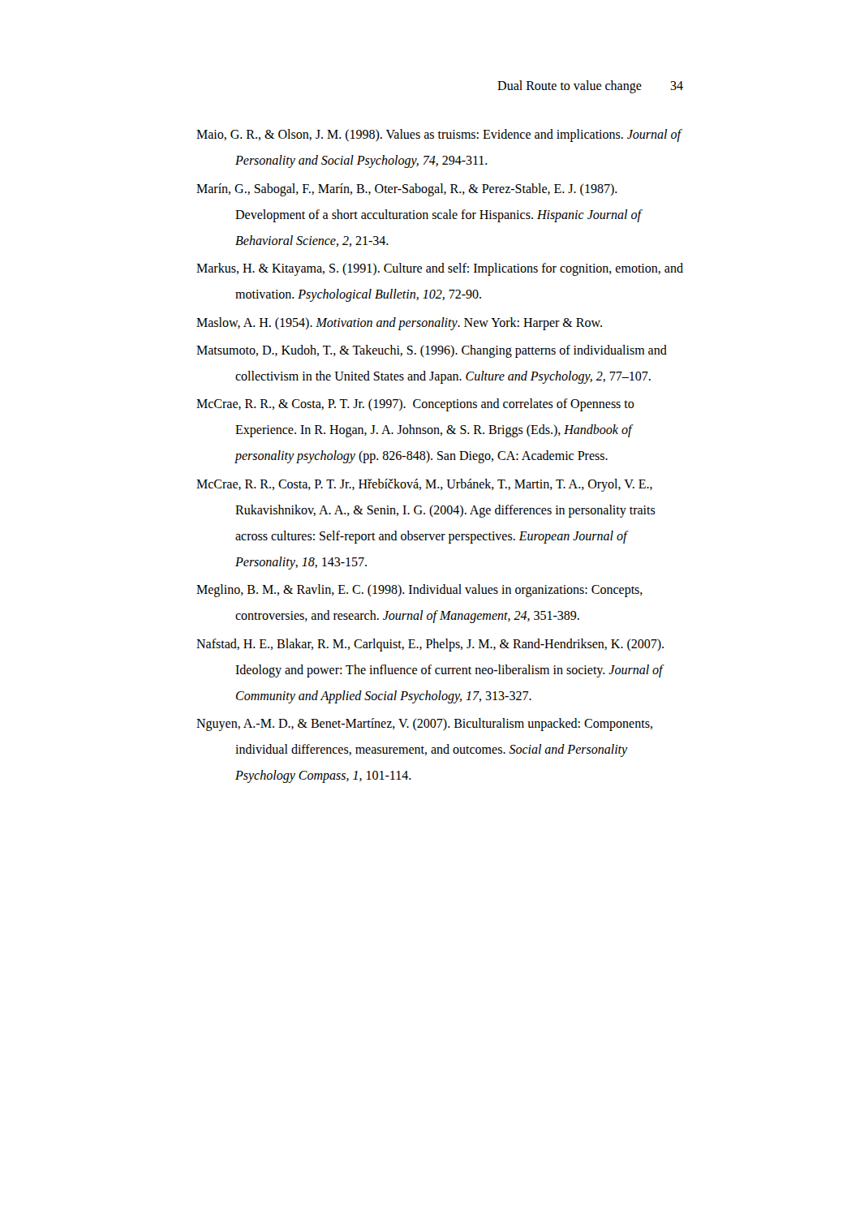Dual Route to value change34
Maio, G. R., & Olson, J. M. (1998). Values as truisms: Evidence and implications. Journal of Personality and Social Psychology, 74, 294-311.
Marín, G., Sabogal, F., Marín, B., Oter-Sabogal, R., & Perez-Stable, E. J. (1987). Development of a short acculturation scale for Hispanics. Hispanic Journal of Behavioral Science, 2, 21-34.
Markus, H. & Kitayama, S. (1991). Culture and self: Implications for cognition, emotion, and motivation. Psychological Bulletin, 102, 72-90.
Maslow, A. H. (1954). Motivation and personality. New York: Harper & Row.
Matsumoto, D., Kudoh, T., & Takeuchi, S. (1996). Changing patterns of individualism and collectivism in the United States and Japan. Culture and Psychology, 2, 77–107.
McCrae, R. R., & Costa, P. T. Jr. (1997). Conceptions and correlates of Openness to Experience. In R. Hogan, J. A. Johnson, & S. R. Briggs (Eds.), Handbook of personality psychology (pp. 826-848). San Diego, CA: Academic Press.
McCrae, R. R., Costa, P. T. Jr., Hřebíčková, M., Urbánek, T., Martin, T. A., Oryol, V. E., Rukavishnikov, A. A., & Senin, I. G. (2004). Age differences in personality traits across cultures: Self-report and observer perspectives. European Journal of Personality, 18, 143-157.
Meglino, B. M., & Ravlin, E. C. (1998). Individual values in organizations: Concepts, controversies, and research. Journal of Management, 24, 351-389.
Nafstad, H. E., Blakar, R. M., Carlquist, E., Phelps, J. M., & Rand-Hendriksen, K. (2007). Ideology and power: The influence of current neo-liberalism in society. Journal of Community and Applied Social Psychology, 17, 313-327.
Nguyen, A.-M. D., & Benet-Martínez, V. (2007). Biculturalism unpacked: Components, individual differences, measurement, and outcomes. Social and Personality Psychology Compass, 1, 101-114.